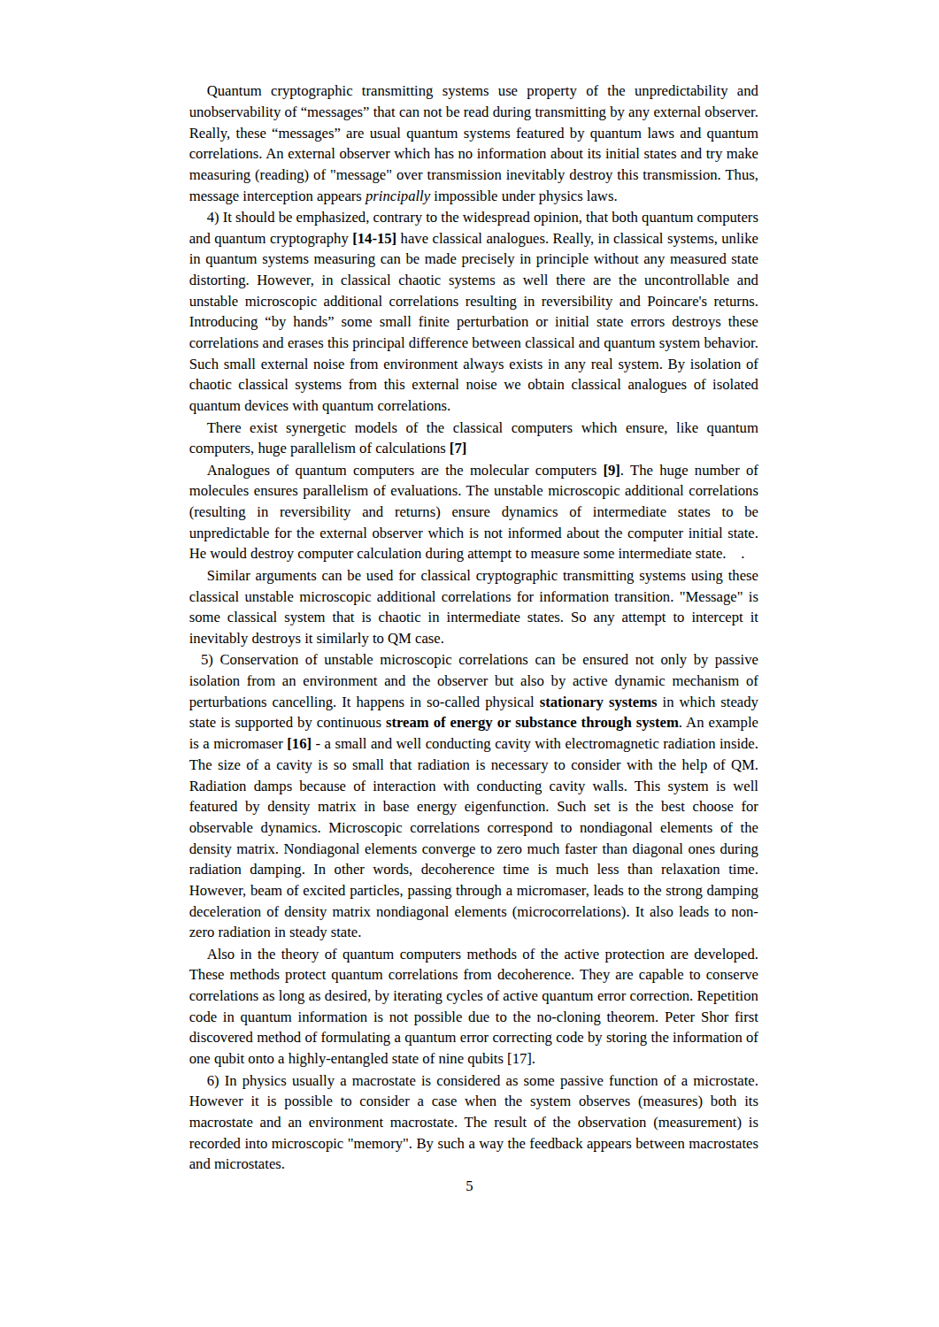Quantum cryptographic transmitting systems use property of the unpredictability and unobservability of “messages” that can not be read during transmitting by any external observer. Really, these “messages” are usual quantum systems featured by quantum laws and quantum correlations. An external observer which has no information about its initial states and try make measuring (reading) of "message" over transmission inevitably destroy this transmission. Thus, message interception appears principally impossible under physics laws.
4) It should be emphasized, contrary to the widespread opinion, that both quantum computers and quantum cryptography [14-15] have classical analogues. Really, in classical systems, unlike in quantum systems measuring can be made precisely in principle without any measured state distorting. However, in classical chaotic systems as well there are the uncontrollable and unstable microscopic additional correlations resulting in reversibility and Poincare's returns. Introducing “by hands” some small finite perturbation or initial state errors destroys these correlations and erases this principal difference between classical and quantum system behavior. Such small external noise from environment always exists in any real system. By isolation of chaotic classical systems from this external noise we obtain classical analogues of isolated quantum devices with quantum correlations.
There exist synergetic models of the classical computers which ensure, like quantum computers, huge parallelism of calculations [7]
Analogues of quantum computers are the molecular computers [9]. The huge number of molecules ensures parallelism of evaluations. The unstable microscopic additional correlations (resulting in reversibility and returns) ensure dynamics of intermediate states to be unpredictable for the external observer which is not informed about the computer initial state. He would destroy computer calculation during attempt to measure some intermediate state. .
Similar arguments can be used for classical cryptographic transmitting systems using these classical unstable microscopic additional correlations for information transition. "Message" is some classical system that is chaotic in intermediate states. So any attempt to intercept it inevitably destroys it similarly to QM case.
5) Conservation of unstable microscopic correlations can be ensured not only by passive isolation from an environment and the observer but also by active dynamic mechanism of perturbations cancelling. It happens in so-called physical stationary systems in which steady state is supported by continuous stream of energy or substance through system. An example is a micromaser [16] - a small and well conducting cavity with electromagnetic radiation inside. The size of a cavity is so small that radiation is necessary to consider with the help of QM. Radiation damps because of interaction with conducting cavity walls. This system is well featured by density matrix in base energy eigenfunction. Such set is the best choose for observable dynamics. Microscopic correlations correspond to nondiagonal elements of the density matrix. Nondiagonal elements converge to zero much faster than diagonal ones during radiation damping. In other words, decoherence time is much less than relaxation time. However, beam of excited particles, passing through a micromaser, leads to the strong damping deceleration of density matrix nondiagonal elements (microcorrelations). It also leads to non-zero radiation in steady state.
Also in the theory of quantum computers methods of the active protection are developed. These methods protect quantum correlations from decoherence. They are capable to conserve correlations as long as desired, by iterating cycles of active quantum error correction. Repetition code in quantum information is not possible due to the no-cloning theorem. Peter Shor first discovered method of formulating a quantum error correcting code by storing the information of one qubit onto a highly-entangled state of nine qubits [17].
6) In physics usually a macrostate is considered as some passive function of a microstate. However it is possible to consider a case when the system observes (measures) both its macrostate and an environment macrostate. The result of the observation (measurement) is recorded into microscopic "memory". By such a way the feedback appears between macrostates and microstates.
5